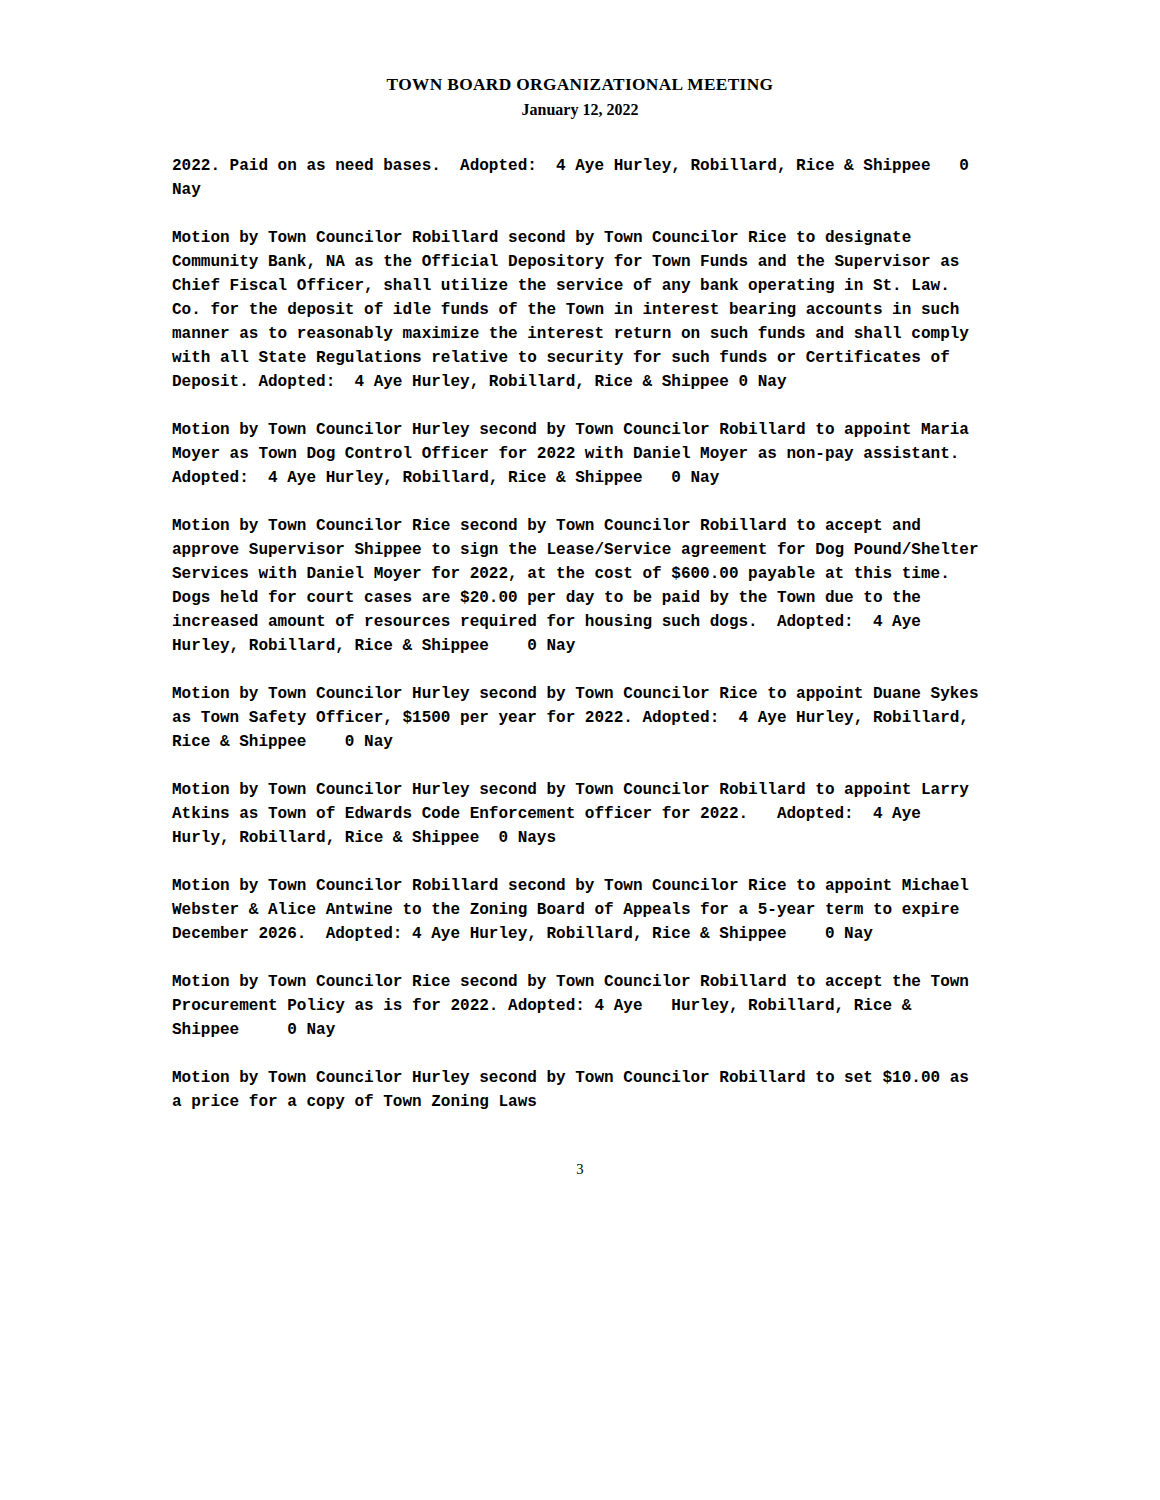TOWN BOARD ORGANIZATIONAL MEETING
January 12, 2022
2022. Paid on as need bases. Adopted: 4 Aye Hurley, Robillard, Rice & Shippee 0 Nay
Motion by Town Councilor Robillard second by Town Councilor Rice to designate Community Bank, NA as the Official Depository for Town Funds and the Supervisor as Chief Fiscal Officer, shall utilize the service of any bank operating in St. Law. Co. for the deposit of idle funds of the Town in interest bearing accounts in such manner as to reasonably maximize the interest return on such funds and shall comply with all State Regulations relative to security for such funds or Certificates of Deposit. Adopted: 4 Aye Hurley, Robillard, Rice & Shippee 0 Nay
Motion by Town Councilor Hurley second by Town Councilor Robillard to appoint Maria Moyer as Town Dog Control Officer for 2022 with Daniel Moyer as non-pay assistant. Adopted: 4 Aye Hurley, Robillard, Rice & Shippee 0 Nay
Motion by Town Councilor Rice second by Town Councilor Robillard to accept and approve Supervisor Shippee to sign the Lease/Service agreement for Dog Pound/Shelter Services with Daniel Moyer for 2022, at the cost of $600.00 payable at this time. Dogs held for court cases are $20.00 per day to be paid by the Town due to the increased amount of resources required for housing such dogs. Adopted: 4 Aye Hurley, Robillard, Rice & Shippee 0 Nay
Motion by Town Councilor Hurley second by Town Councilor Rice to appoint Duane Sykes as Town Safety Officer, $1500 per year for 2022. Adopted: 4 Aye Hurley, Robillard, Rice & Shippee 0 Nay
Motion by Town Councilor Hurley second by Town Councilor Robillard to appoint Larry Atkins as Town of Edwards Code Enforcement officer for 2022. Adopted: 4 Aye Hurly, Robillard, Rice & Shippee 0 Nays
Motion by Town Councilor Robillard second by Town Councilor Rice to appoint Michael Webster & Alice Antwine to the Zoning Board of Appeals for a 5-year term to expire December 2026. Adopted: 4 Aye Hurley, Robillard, Rice & Shippee 0 Nay
Motion by Town Councilor Rice second by Town Councilor Robillard to accept the Town Procurement Policy as is for 2022. Adopted: 4 Aye Hurley, Robillard, Rice & Shippee 0 Nay
Motion by Town Councilor Hurley second by Town Councilor Robillard to set $10.00 as a price for a copy of Town Zoning Laws
3